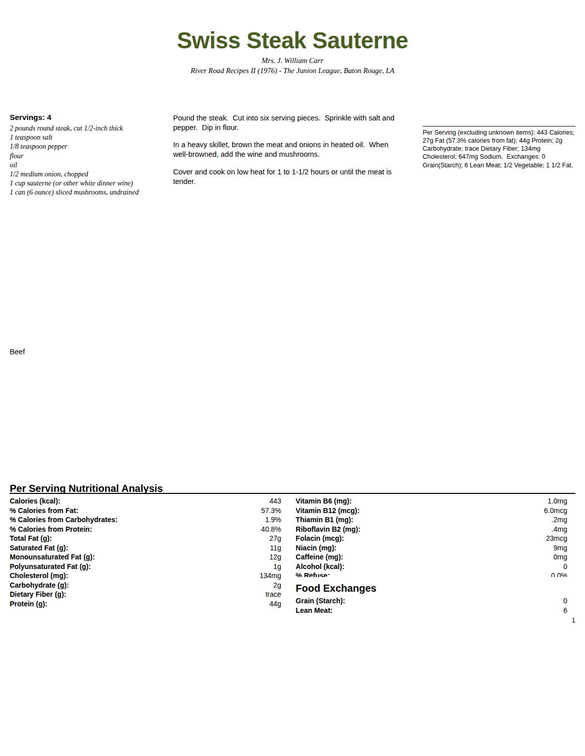Swiss Steak Sauterne
Mrs. J. William Carr
River Road Recipes II (1976) - The Junion League, Baton Rouge, LA
Servings: 4
2 pounds round steak, cut 1/2-inch thick
1 teaspoon salt
1/8 teaspoon pepper
flour
oil
1/2 medium onion, chopped
1 cup sauterne (or other white dinner wine)
1 can (6 ounce) sliced mushrooms, undrained
Pound the steak. Cut into six serving pieces. Sprinkle with salt and pepper. Dip in flour.
In a heavy skillet, brown the meat and onions in heated oil. When well-browned, add the wine and mushrooms.
Cover and cook on low heat for 1 to 1-1/2 hours or until the meat is tender.
Per Serving (excluding unknown items): 443 Calories; 27g Fat (57.3% calories from fat); 44g Protein; 2g Carbohydrate; trace Dietary Fiber; 134mg Cholesterol; 647mg Sodium. Exchanges: 0 Grain(Starch); 6 Lean Meat; 1/2 Vegetable; 1 1/2 Fat.
Beef
Per Serving Nutritional Analysis
| Calories (kcal): | 443 |
| % Calories from Fat: | 57.3% |
| % Calories from Carbohydrates: | 1.9% |
| % Calories from Protein: | 40.8% |
| Total Fat (g): | 27g |
| Saturated Fat (g): | 11g |
| Monounsaturated Fat (g): | 12g |
| Polyunsaturated Fat (g): | 1g |
| Cholesterol (mg): | 134mg |
| Carbohydrate (g): | 2g |
| Dietary Fiber (g): | trace |
| Protein (g): | 44g |
| Vitamin B6 (mg): | 1.0mg |
| Vitamin B12 (mcg): | 6.0mcg |
| Thiamin B1 (mg): | .2mg |
| Riboflavin B2 (mg): | .4mg |
| Folacin (mcg): | 23mcg |
| Niacin (mg): | 9mg |
| Caffeine (mg): | 0mg |
| Alcohol (kcal): | 0 |
| % Refuse: | 0.0% |
Food Exchanges
| Grain (Starch): | 0 |
| Lean Meat: | 6 |
1